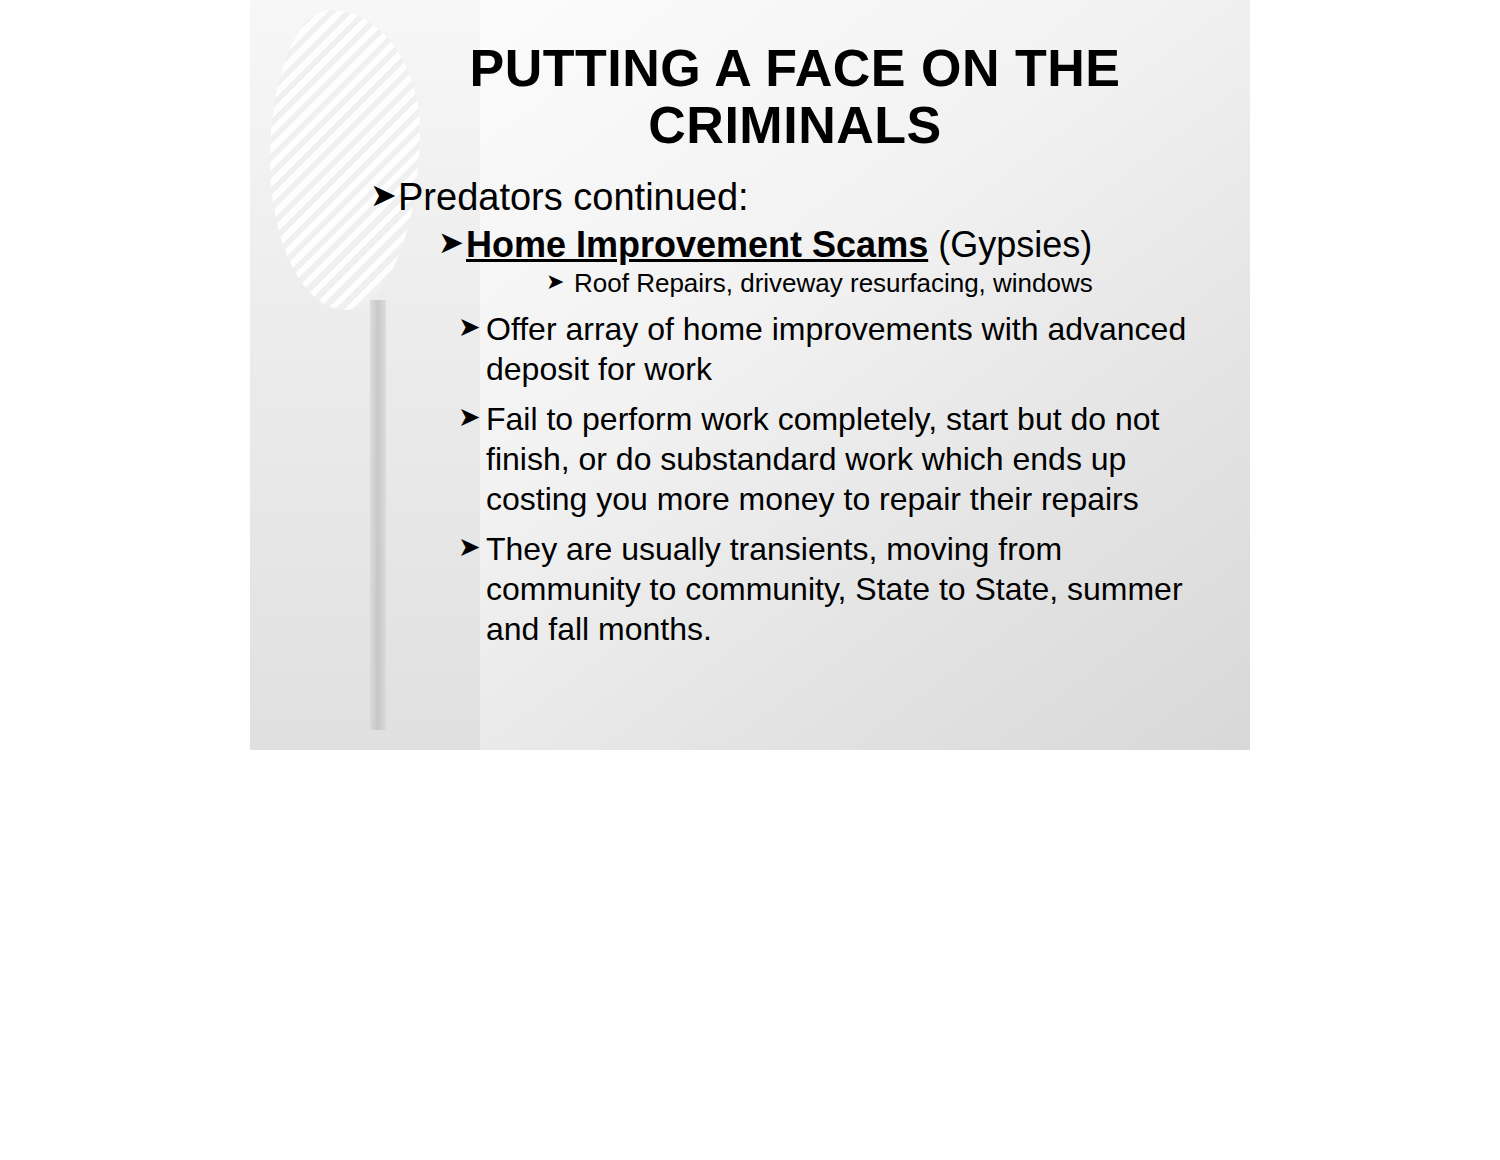PUTTING A FACE ON THE CRIMINALS
Predators continued:
Home Improvement Scams (Gypsies)
Roof Repairs, driveway resurfacing, windows
Offer array of home improvements with advanced deposit for work
Fail to perform work completely, start but do not finish, or do substandard work which ends up costing you more money to repair their repairs
They are usually transients, moving from community to community, State to State, summer and fall months.